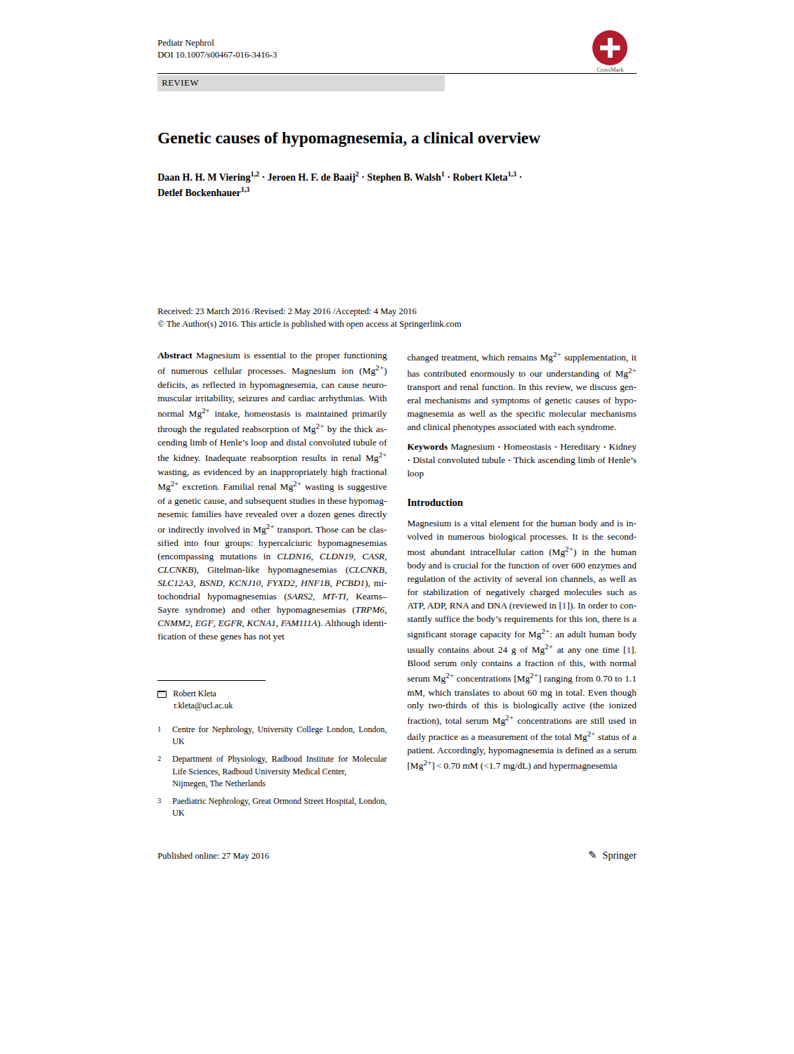CrossMark
Pediatr Nephrol
DOI 10.1007/s00467-016-3416-3
REVIEW
Genetic causes of hypomagnesemia, a clinical overview
Daan H. H. M Viering1,2 · Jeroen H. F. de Baaij2 · Stephen B. Walsh1 · Robert Kleta1,3 ·
Detlef Bockenhauer1,3
Received: 23 March 2016 /Revised: 2 May 2016 /Accepted: 4 May 2016
© The Author(s) 2016. This article is published with open access at Springerlink.com
Abstract Magnesium is essential to the proper functioning of numerous cellular processes. Magnesium ion (Mg2+) deficits, as reflected in hypomagnesemia, can cause neuromuscular irritability, seizures and cardiac arrhythmias. With normal Mg2+ intake, homeostasis is maintained primarily through the regulated reabsorption of Mg2+ by the thick ascending limb of Henle’s loop and distal convoluted tubule of the kidney. Inadequate reabsorption results in renal Mg2+ wasting, as evidenced by an inappropriately high fractional Mg2+ excretion. Familial renal Mg2+ wasting is suggestive of a genetic cause, and subsequent studies in these hypomagnesemic families have revealed over a dozen genes directly or indirectly involved in Mg2+ transport. Those can be classified into four groups: hypercalciuric hypomagnesemias (encompassing mutations in CLDN16, CLDN19, CASR, CLCNKB), Gitelman-like hypomagnesemias (CLCNKB, SLC12A3, BSND, KCNJ10, FYXD2, HNF1B, PCBD1), mitochondrial hypomagnesemias (SARS2, MT-TI, Kearns–Sayre syndrome) and other hypomagnesemias (TRPM6, CNMM2, EGF, EGFR, KCNA1, FAM111A). Although identification of these genes has not yet
Robert Kleta
r.kleta@ucl.ac.uk
1
Centre for Nephrology, University College London, London, UK
2
Department of Physiology, Radboud Institute for Molecular Life Sciences, Radboud University Medical Center,
Nijmegen, The Netherlands
3
Paediatric Nephrology, Great Ormond Street Hospital, London, UK
changed treatment, which remains Mg2+ supplementation, it has contributed enormously to our understanding of Mg2+ transport and renal function. In this review, we discuss general mechanisms and symptoms of genetic causes of hypomagnesemia as well as the specific molecular mechanisms and clinical phenotypes associated with each syndrome.
Keywords Magnesium · Homeostasis · Hereditary · Kidney · Distal convoluted tubule · Thick ascending limb of Henle’s loop
Introduction
Magnesium is a vital element for the human body and is involved in numerous biological processes. It is the second-most abundant intracellular cation (Mg2+) in the human body and is crucial for the function of over 600 enzymes and regulation of the activity of several ion channels, as well as for stabilization of negatively charged molecules such as ATP, ADP, RNA and DNA (reviewed in [1]). In order to constantly suffice the body’s requirements for this ion, there is a significant storage capacity for Mg2+: an adult human body usually contains about 24 g of Mg2+ at any one time [1]. Blood serum only contains a fraction of this, with normal serum Mg2+ concentrations [Mg2+] ranging from 0.70 to 1.1 mM, which translates to about 60 mg in total. Even though only two-thirds of this is biologically active (the ionized fraction), total serum Mg2+ concentrations are still used in daily practice as a measurement of the total Mg2+ status of a patient. Accordingly, hypomagnesemia is defined as a serum [Mg2+] < 0.70 mM (<1.7 mg/dL) and hypermagnesemia
Published online: 27 May 2016
✎ Springer